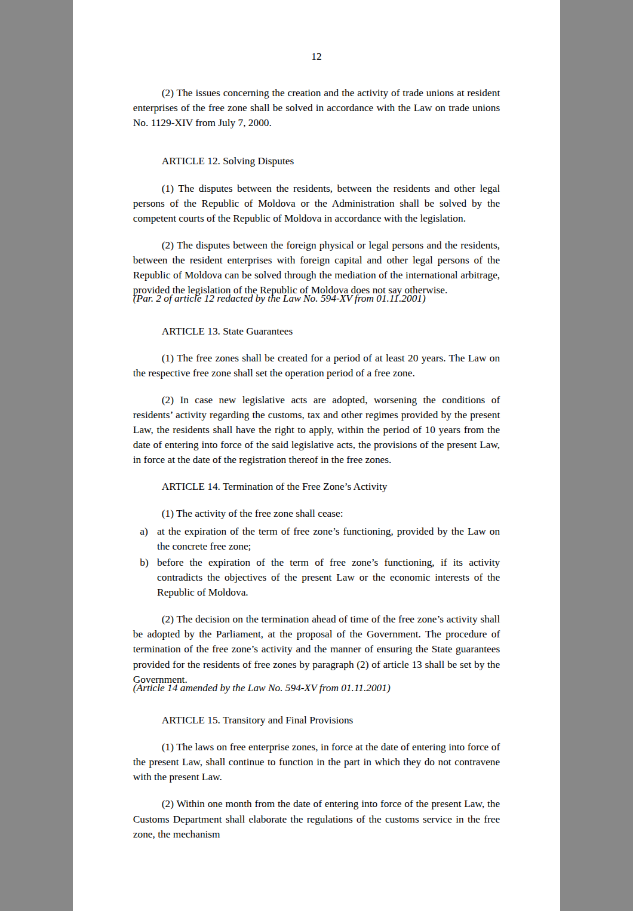12
(2) The issues concerning the creation and the activity of trade unions at resident enterprises of the free zone shall be solved in accordance with the Law on trade unions No. 1129-XIV from July 7, 2000.
ARTICLE 12. Solving Disputes
(1) The disputes between the residents, between the residents and other legal persons of the Republic of Moldova or the Administration shall be solved by the competent courts of the Republic of Moldova in accordance with the legislation.
(2) The disputes between the foreign physical or legal persons and the residents, between the resident enterprises with foreign capital and other legal persons of the Republic of Moldova can be solved through the mediation of the international arbitrage, provided the legislation of the Republic of Moldova does not say otherwise.
(Par. 2 of article 12 redacted by the Law No. 594-XV from 01.11.2001)
ARTICLE 13. State Guarantees
(1) The free zones shall be created for a period of at least 20 years. The Law on the respective free zone shall set the operation period of a free zone.
(2) In case new legislative acts are adopted, worsening the conditions of residents’ activity regarding the customs, tax and other regimes provided by the present Law, the residents shall have the right to apply, within the period of 10 years from the date of entering into force of the said legislative acts, the provisions of the present Law, in force at the date of the registration thereof in the free zones.
ARTICLE 14. Termination of the Free Zone’s Activity
(1) The activity of the free zone shall cease:
a) at the expiration of the term of free zone’s functioning, provided by the Law on the concrete free zone;
b) before the expiration of the term of free zone’s functioning, if its activity contradicts the objectives of the present Law or the economic interests of the Republic of Moldova.
(2) The decision on the termination ahead of time of the free zone’s activity shall be adopted by the Parliament, at the proposal of the Government. The procedure of termination of the free zone’s activity and the manner of ensuring the State guarantees provided for the residents of free zones by paragraph (2) of article 13 shall be set by the Government.
(Article 14 amended by the Law No. 594-XV from 01.11.2001)
ARTICLE 15. Transitory and Final Provisions
(1) The laws on free enterprise zones, in force at the date of entering into force of the present Law, shall continue to function in the part in which they do not contravene with the present Law.
(2) Within one month from the date of entering into force of the present Law, the Customs Department shall elaborate the regulations of the customs service in the free zone, the mechanism